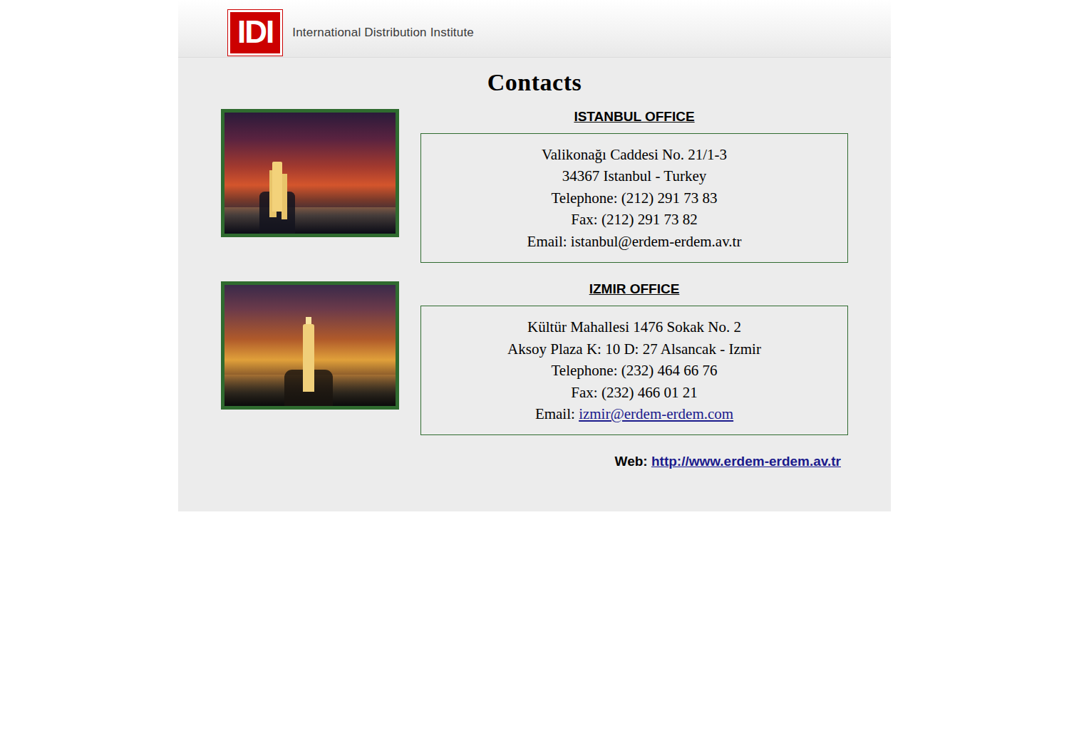IDI
International Distribution Institute
Contacts
ISTANBUL OFFICE
Valikonağı Caddesi No. 21/1-3
34367 Istanbul - Turkey
Telephone: (212) 291 73 83
Fax: (212) 291 73 82
Email: istanbul@erdem-erdem.av.tr
IZMIR OFFICE
Kültür Mahallesi 1476 Sokak No. 2
Aksoy Plaza K: 10 D: 27 Alsancak - Izmir
Telephone: (232) 464 66 76
Fax: (232) 466 01 21
Email: izmir@erdem-erdem.com
Web: http://www.erdem-erdem.av.tr